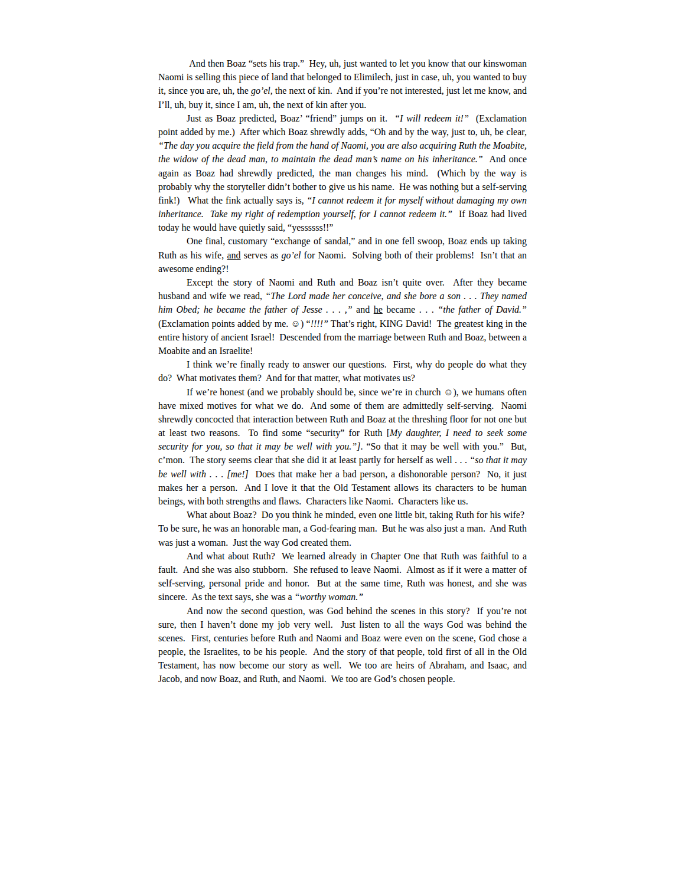And then Boaz “sets his trap.” Hey, uh, just wanted to let you know that our kinswoman Naomi is selling this piece of land that belonged to Elimilech, just in case, uh, you wanted to buy it, since you are, uh, the go’el, the next of kin. And if you’re not interested, just let me know, and I’ll, uh, buy it, since I am, uh, the next of kin after you.
Just as Boaz predicted, Boaz’ “friend” jumps on it. “I will redeem it!” (Exclamation point added by me.) After which Boaz shrewdly adds, “Oh and by the way, just to, uh, be clear, “The day you acquire the field from the hand of Naomi, you are also acquiring Ruth the Moabite, the widow of the dead man, to maintain the dead man’s name on his inheritance.” And once again as Boaz had shrewdly predicted, the man changes his mind. (Which by the way is probably why the storyteller didn’t bother to give us his name. He was nothing but a self-serving fink!) What the fink actually says is, “I cannot redeem it for myself without damaging my own inheritance. Take my right of redemption yourself, for I cannot redeem it.” If Boaz had lived today he would have quietly said, “yessssss!!”
One final, customary “exchange of sandal,” and in one fell swoop, Boaz ends up taking Ruth as his wife, and serves as go’el for Naomi. Solving both of their problems! Isn’t that an awesome ending?!
Except the story of Naomi and Ruth and Boaz isn’t quite over. After they became husband and wife we read, “The Lord made her conceive, and she bore a son . . . They named him Obed; he became the father of Jesse . . . ,” and he became . . . “the father of David.” (Exclamation points added by me. ☺) “!!!!” That’s right, KING David! The greatest king in the entire history of ancient Israel! Descended from the marriage between Ruth and Boaz, between a Moabite and an Israelite!
I think we’re finally ready to answer our questions. First, why do people do what they do? What motivates them? And for that matter, what motivates us?
If we’re honest (and we probably should be, since we’re in church ☺), we humans often have mixed motives for what we do. And some of them are admittedly self-serving. Naomi shrewdly concocted that interaction between Ruth and Boaz at the threshing floor for not one but at least two reasons. To find some “security” for Ruth [My daughter, I need to seek some security for you, so that it may be well with you.”]. “So that it may be well with you.” But, c’mon. The story seems clear that she did it at least partly for herself as well . . . “so that it may be well with . . . [me!] Does that make her a bad person, a dishonorable person? No, it just makes her a person. And I love it that the Old Testament allows its characters to be human beings, with both strengths and flaws. Characters like Naomi. Characters like us.
What about Boaz? Do you think he minded, even one little bit, taking Ruth for his wife? To be sure, he was an honorable man, a God-fearing man. But he was also just a man. And Ruth was just a woman. Just the way God created them.
And what about Ruth? We learned already in Chapter One that Ruth was faithful to a fault. And she was also stubborn. She refused to leave Naomi. Almost as if it were a matter of self-serving, personal pride and honor. But at the same time, Ruth was honest, and she was sincere. As the text says, she was a “worthy woman.”
And now the second question, was God behind the scenes in this story? If you’re not sure, then I haven’t done my job very well. Just listen to all the ways God was behind the scenes. First, centuries before Ruth and Naomi and Boaz were even on the scene, God chose a people, the Israelites, to be his people. And the story of that people, told first of all in the Old Testament, has now become our story as well. We too are heirs of Abraham, and Isaac, and Jacob, and now Boaz, and Ruth, and Naomi. We too are God’s chosen people.